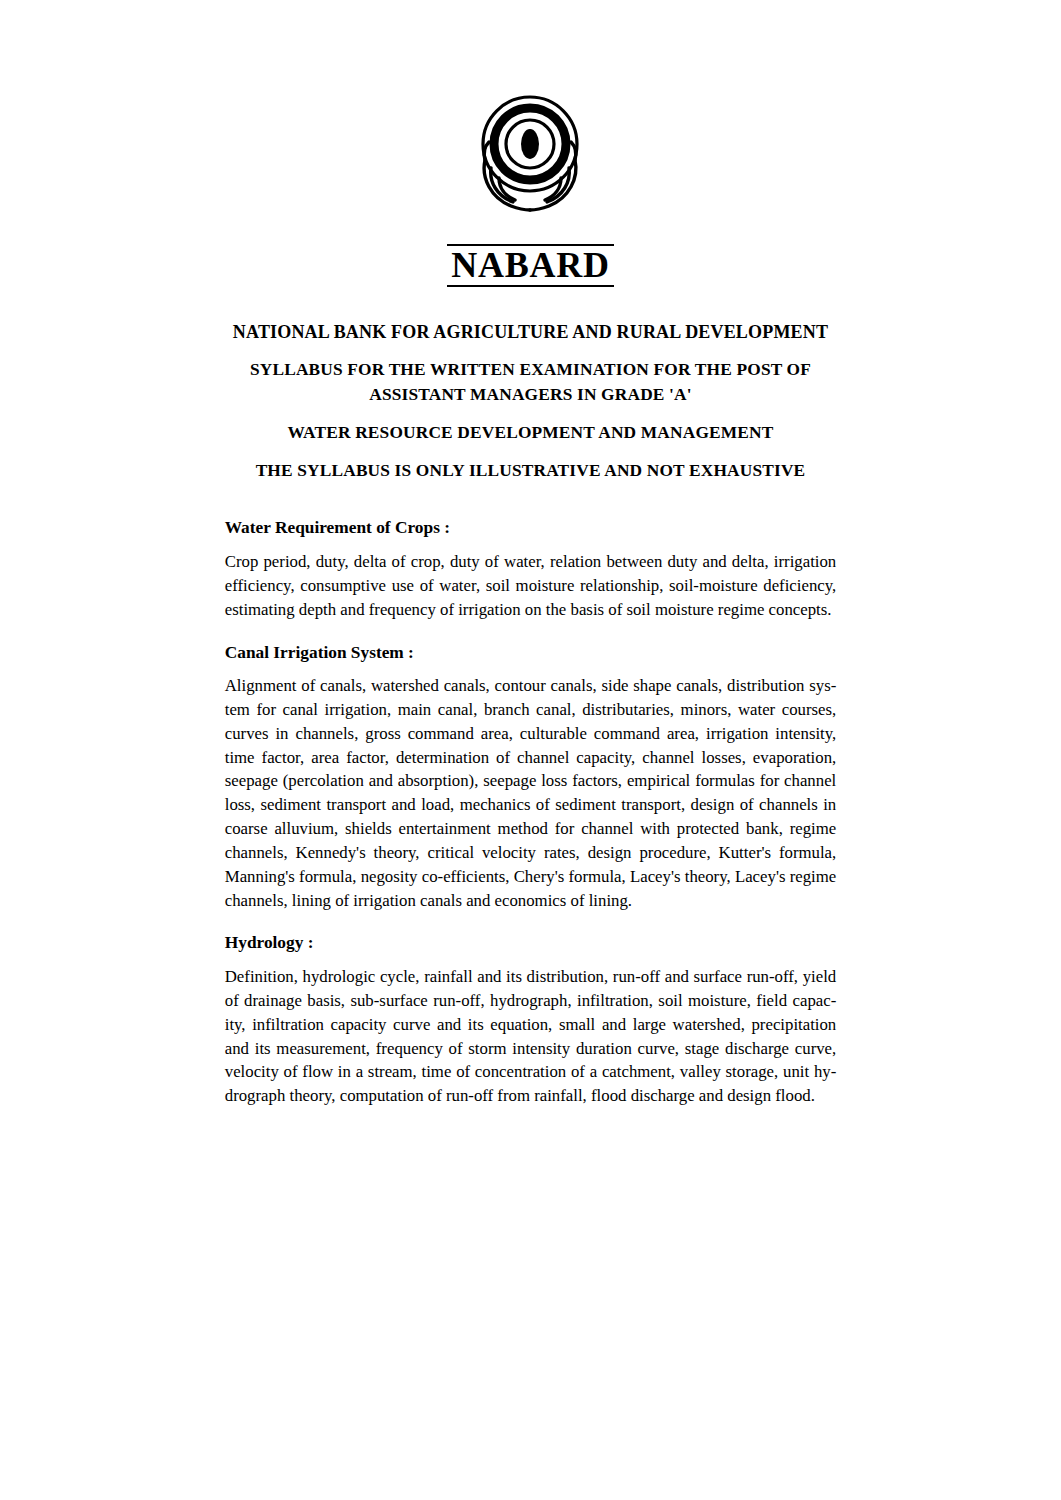NABARD
NATIONAL BANK FOR AGRICULTURE AND RURAL DEVELOPMENT
SYLLABUS FOR THE WRITTEN EXAMINATION FOR THE POST OF ASSISTANT MANAGERS IN GRADE 'A'
WATER RESOURCE DEVELOPMENT AND MANAGEMENT
THE SYLLABUS IS ONLY ILLUSTRATIVE AND NOT EXHAUSTIVE
Water Requirement of Crops :
Crop period, duty, delta of crop, duty of water, relation between duty and delta, irrigation efficiency, consumptive use of water, soil moisture relationship, soil-moisture deficiency, estimating depth and frequency of irrigation on the basis of soil moisture regime concepts.
Canal Irrigation System :
Alignment of canals, watershed canals, contour canals, side shape canals, distribution system for canal irrigation, main canal, branch canal, distributaries, minors, water courses, curves in channels, gross command area, culturable command area, irrigation intensity, time factor, area factor, determination of channel capacity, channel losses, evaporation, seepage (percolation and absorption), seepage loss factors, empirical formulas for channel loss, sediment transport and load, mechanics of sediment transport, design of channels in coarse alluvium, shields entertainment method for channel with protected bank, regime channels, Kennedy's theory, critical velocity rates, design procedure, Kutter's formula, Manning's formula, negosity co-efficients, Chery's formula, Lacey's theory, Lacey's regime channels, lining of irrigation canals and economics of lining.
Hydrology :
Definition, hydrologic cycle, rainfall and its distribution, run-off and surface run-off, yield of drainage basis, sub-surface run-off, hydrograph, infiltration, soil moisture, field capacity, infiltration capacity curve and its equation, small and large watershed, precipitation and its measurement, frequency of storm intensity duration curve, stage discharge curve, velocity of flow in a stream, time of concentration of a catchment, valley storage, unit hydrograph theory, computation of run-off from rainfall, flood discharge and design flood.